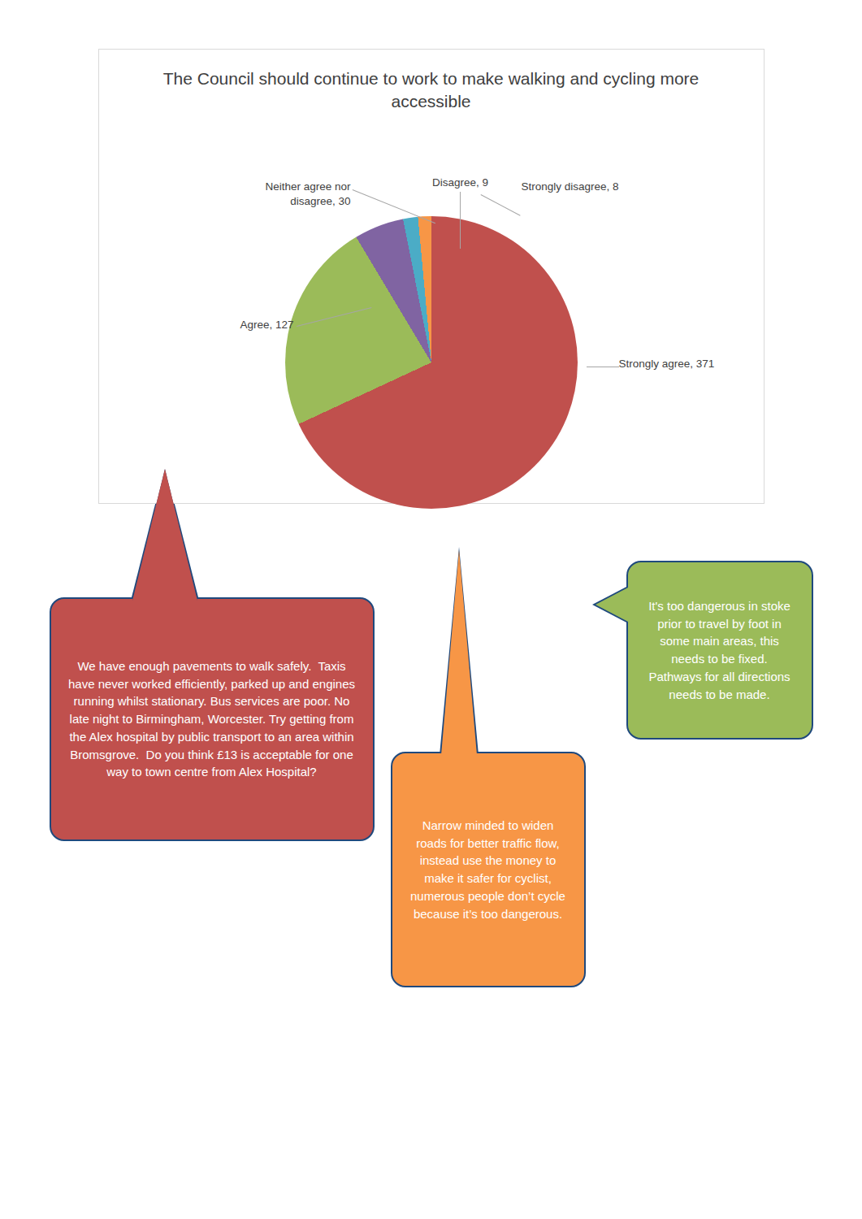The Council should continue to work to make walking and cycling more accessible
Strongly agree, 371 Agree, 127 Neither agree nor disagree, 30 Disagree, 9 Strongly disagree, 8
We have enough pavements to walk safely. Taxis have never worked efficiently, parked up and engines running whilst stationary. Bus services are poor. No late night to Birmingham, Worcester. Try getting from the Alex hospital by public transport to an area within Bromsgrove. Do you think £13 is acceptable for one way to town centre from Alex Hospital?
Narrow minded to widen roads for better traffic flow, instead use the money to make it safer for cyclist, numerous people don’t cycle because it’s too dangerous.
It's too dangerous in stoke prior to travel by foot in some main areas, this needs to be fixed. Pathways for all directions needs to be made.